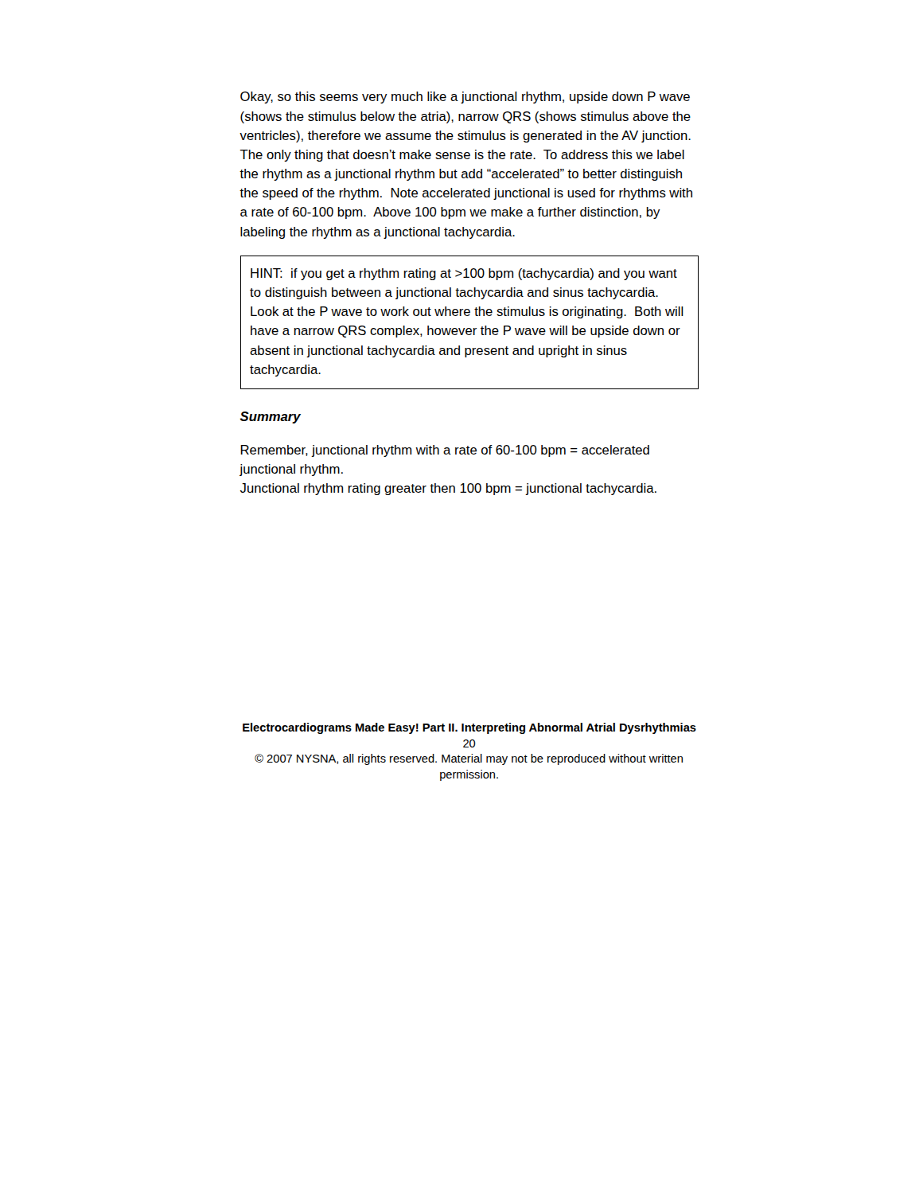Okay, so this seems very much like a junctional rhythm, upside down P wave (shows the stimulus below the atria), narrow QRS (shows stimulus above the ventricles), therefore we assume the stimulus is generated in the AV junction. The only thing that doesn’t make sense is the rate. To address this we label the rhythm as a junctional rhythm but add “accelerated” to better distinguish the speed of the rhythm. Note accelerated junctional is used for rhythms with a rate of 60-100 bpm. Above 100 bpm we make a further distinction, by labeling the rhythm as a junctional tachycardia.
HINT: if you get a rhythm rating at >100 bpm (tachycardia) and you want to distinguish between a junctional tachycardia and sinus tachycardia. Look at the P wave to work out where the stimulus is originating. Both will have a narrow QRS complex, however the P wave will be upside down or absent in junctional tachycardia and present and upright in sinus tachycardia.
Summary
Remember, junctional rhythm with a rate of 60-100 bpm = accelerated junctional rhythm.
Junctional rhythm rating greater then 100 bpm = junctional tachycardia.
Electrocardiograms Made Easy! Part II. Interpreting Abnormal Atrial Dysrhythmias
20
© 2007 NYSNA, all rights reserved. Material may not be reproduced without written permission.